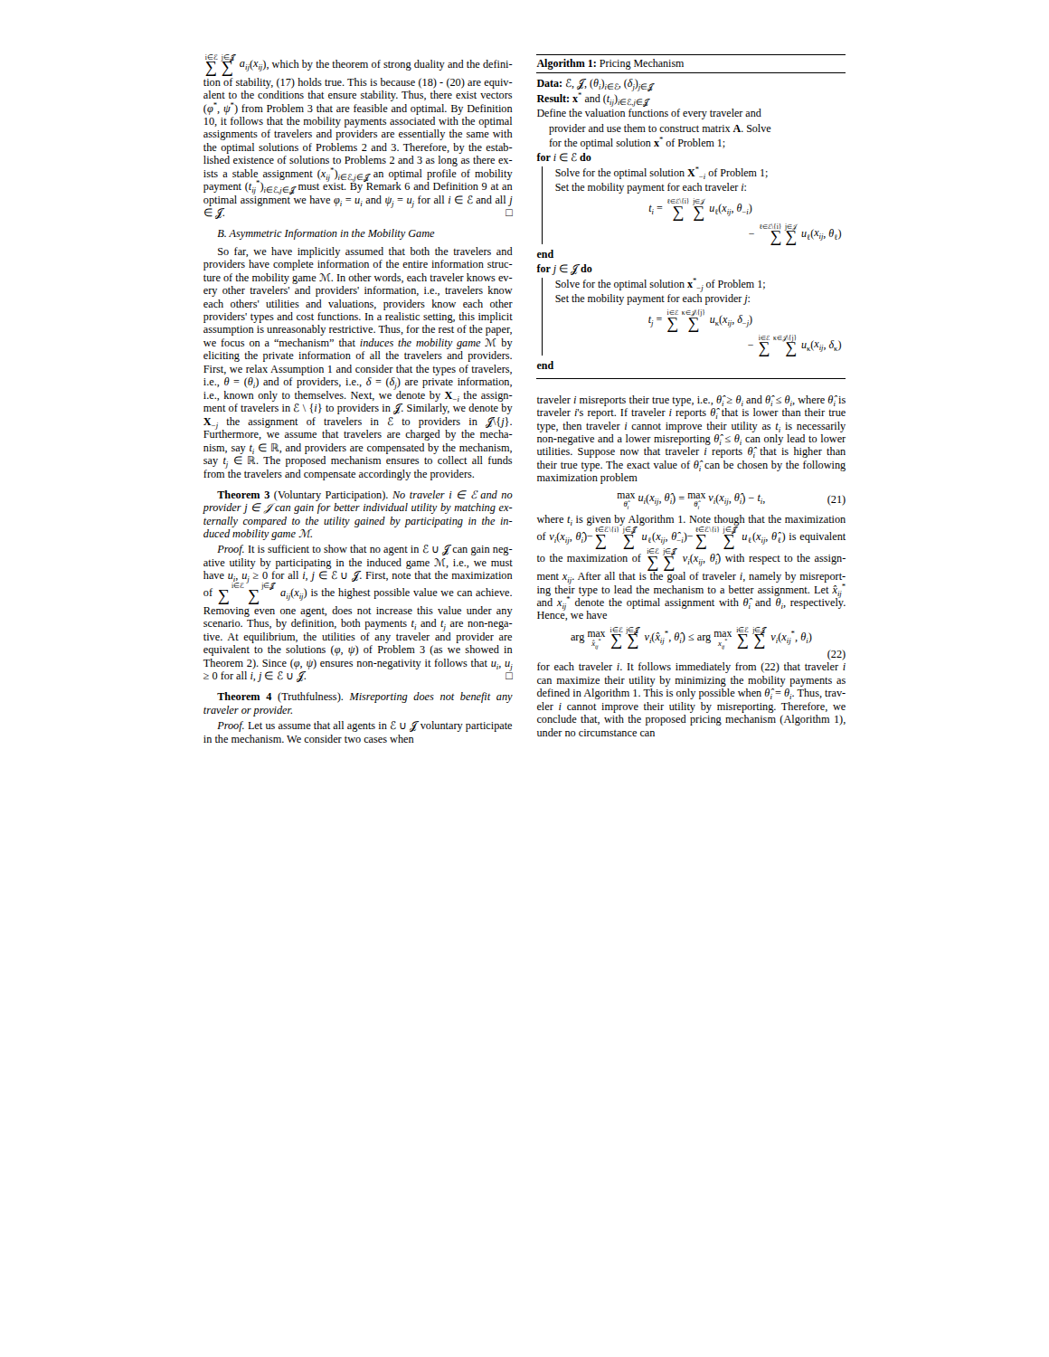i∈ℰ∑j∈𝒥∑ aij(xij), which by the theorem of strong duality and the definition of stability, (17) holds true. This is because (18) - (20) are equivalent to the conditions that ensure stability. Thus, there exist vectors (φ*, ψ*) from Problem 3 that are feasible and optimal. By Definition 10, it follows that the mobility payments associated with the optimal assignments of travelers and providers are essentially the same with the optimal solutions of Problems 2 and 3. Therefore, by the established existence of solutions to Problems 2 and 3 as long as there exists a stable assignment (xij*)i∈ℰ,j∈𝒥 an optimal profile of mobility payment (tij*)i∈ℰ,j∈𝒥 must exist. By Remark 6 and Definition 9 at an optimal assignment we have φi = ui and ψj = uj for all i ∈ ℰ and all j ∈ 𝒥. □
B. Asymmetric Information in the Mobility Game
So far, we have implicitly assumed that both the travelers and providers have complete information of the entire information structure of the mobility game ℳ. In other words, each traveler knows every other travelers' and providers' information, i.e., travelers know each others' utilities and valuations, providers know each other providers' types and cost functions. In a realistic setting, this implicit assumption is unreasonably restrictive. Thus, for the rest of the paper, we focus on a “mechanism” that induces the mobility game ℳ by eliciting the private information of all the travelers and providers. First, we relax Assumption 1 and consider that the types of travelers, i.e., θ = (θi) and of providers, i.e., δ = (δj) are private information, i.e., known only to themselves. Next, we denote by X−i the assignment of travelers in ℰ \ {i} to providers in 𝒥. Similarly, we denote by X−j the assignment of travelers in ℰ to providers in 𝒥\{j}. Furthermore, we assume that travelers are charged by the mechanism, say ti ∈ ℝ, and providers are compensated by the mechanism, say tj ∈ ℝ. The proposed mechanism ensures to collect all funds from the travelers and compensate accordingly the providers.
Theorem 3 (Voluntary Participation). No traveler i ∈ ℰ and no provider j ∈ 𝒥 can gain for better individual utility by matching externally compared to the utility gained by participating in the induced mobility game ℳ.
Proof. It is sufficient to show that no agent in ℰ ∪ 𝒥 can gain negative utility by participating in the induced game ℳ, i.e., we must have ui, uj ≥ 0 for all i, j ∈ ℰ ∪ 𝒥. First, note that the maximization of i∈ℰ∑j∈𝒥∑ aij(xij) is the highest possible value we can achieve. Removing even one agent, does not increase this value under any scenario. Thus, by definition, both payments ti and tj are non-negative. At equilibrium, the utilities of any traveler and provider are equivalent to the solutions (φ, ψ) of Problem 3 (as we showed in Theorem 2). Since (φ, ψ) ensures non-negativity it follows that ui, uj ≥ 0 for all i, j ∈ ℰ ∪ 𝒥. □
Theorem 4 (Truthfulness). Misreporting does not benefit any traveler or provider.
Proof. Let us assume that all agents in ℰ ∪ 𝒥 voluntary participate in the mechanism. We consider two cases when
Algorithm 1: Pricing Mechanism
Data: ℰ, 𝒥, (θi)i∈ℰ, (δj)j∈𝒥
Result: x* and (tij)i∈ℰ,j∈𝒥
Define the valuation functions of every traveler and
provider and use them to construct matrix A. Solve
for the optimal solution x* of Problem 1;
for i ∈ ℰ do
Solve for the optimal solution X*−i of Problem 1;
Set the mobility payment for each traveler i:
ti = ℓ∈ℰ\{i}∑j∈𝒥∑ uℓ(xij, θ−i)
− ℓ∈ℰ\{i}∑j∈𝒥∑ uℓ(xij, θℓ)
end
for j ∈ 𝒥 do
Solve for the optimal solution x*−j of Problem 1;
Set the mobility payment for each provider j:
tj = i∈ℰ∑κ∈𝒥\{j}∑ uκ(xij, δ−j)
− i∈ℰ∑κ∈𝒥\{j}∑ uκ(xij, δκ)
end
traveler i misreports their true type, i.e., θ̂i ≥ θi and θ̂i ≤ θi, where θ̂i is traveler i's report. If traveler i reports θ̂i that is lower than their true type, then traveler i cannot improve their utility as ti is necessarily non-negative and a lower misreporting θ̂i ≤ θi can only lead to lower utilities. Suppose now that traveler i reports θ̂i that is higher than their true type. The exact value of θ̂i can be chosen by the following maximization problem
max θ̂i ui(xij, θ̂i) = max θ̂i vi(xij, θ̂i) − ti, (21)
where ti is given by Algorithm 1. Note though that the maximization of vi(xij, θ̂i)−ℓ∈ℰ\{i}∑j∈𝒥∑ uℓ(xij, θ̂−i)−ℓ∈ℰ\{i}∑j∈𝒥∑ uℓ(xij, θ̂ℓ) is equivalent to the maximization of i∈ℰ∑j∈𝒥∑ vi(xij, θ̂i) with respect to the assignment xij. After all that is the goal of traveler i, namely by misreporting their type to lead the mechanism to a better assignment. Let x̂ij* and xij* denote the optimal assignment with θ̂i and θi, respectively. Hence, we have
arg max x̂ij* i∈ℰ∑j∈𝒥∑ vi(x̂ij*, θ̂i) ≤ arg max xij* i∈ℰ∑j∈𝒥∑ vi(xij*, θi)
(22)
for each traveler i. It follows immediately from (22) that traveler i can maximize their utility by minimizing the mobility payments as defined in Algorithm 1. This is only possible when θ̂i = θi. Thus, traveler i cannot improve their utility by misreporting. Therefore, we conclude that, with the proposed pricing mechanism (Algorithm 1), under no circumstance can